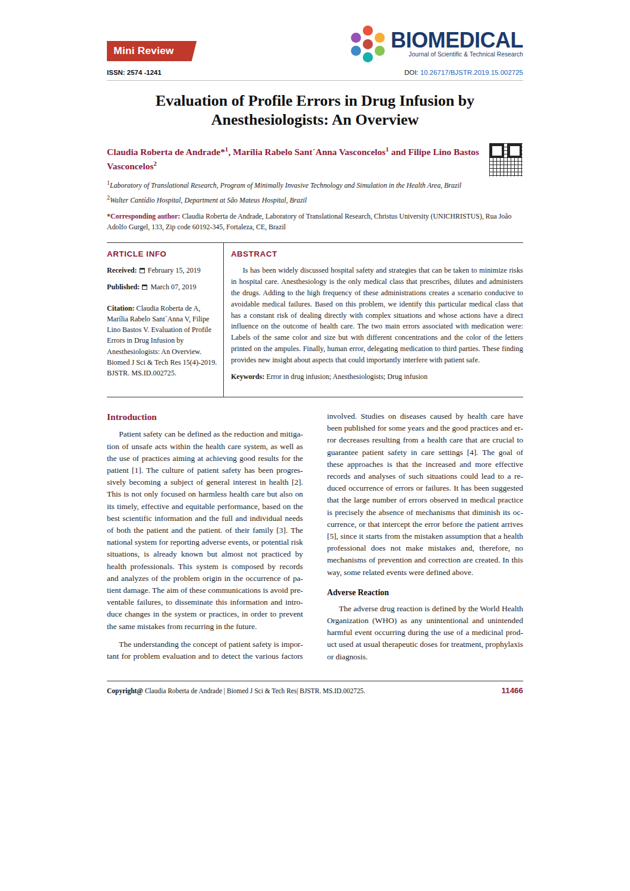Mini Review
BIOMEDICAL
Journal of Scientific & Technical Research
ISSN: 2574 -1241
DOI: 10.26717/BJSTR.2019.15.002725
Evaluation of Profile Errors in Drug Infusion by
Anesthesiologists: An Overview
Claudia Roberta de Andrade*1, Marília Rabelo Sant´Anna Vasconcelos1 and Filipe Lino Bastos Vasconcelos2
1Laboratory of Translational Research, Program of Minimally Invasive Technology and Simulation in the Health Area, Brazil
2Walter Cantídio Hospital, Department at São Mateus Hospital, Brazil
*Corresponding author: Claudia Roberta de Andrade, Laboratory of Translational Research, Christus University (UNICHRISTUS), Rua João Adolfo Gurgel, 133, Zip code 60192-345, Fortaleza, CE, Brazil
ARTICLE INFO
Received: February 15, 2019
Published: March 07, 2019
Citation: Claudia Roberta de A, Marília Rabelo Sant´Anna V, Filipe Lino Bastos V. Evaluation of Profile Errors in Drug Infusion by Anesthesiologists: An Overview. Biomed J Sci & Tech Res 15(4)-2019. BJSTR. MS.ID.002725.
ABSTRACT
Is has been widely discussed hospital safety and strategies that can be taken to minimize risks in hospital care. Anesthesiology is the only medical class that prescribes, dilutes and administers the drugs. Adding to the high frequency of these administrations creates a scenario conducive to avoidable medical failures. Based on this problem, we identify this particular medical class that has a constant risk of dealing directly with complex situations and whose actions have a direct influence on the outcome of health care. The two main errors associated with medication were: Labels of the same color and size but with different concentrations and the color of the letters printed on the ampules. Finally, human error, delegating medication to third parties. These finding provides new insight about aspects that could importantly interfere with patient safe.
Keywords: Error in drug infusion; Anesthesiologists; Drug infusion
Introduction
Patient safety can be defined as the reduction and mitigation of unsafe acts within the health care system, as well as the use of practices aiming at achieving good results for the patient [1]. The culture of patient safety has been progressively becoming a subject of general interest in health [2]. This is not only focused on harmless health care but also on its timely, effective and equitable performance, based on the best scientific information and the full and individual needs of both the patient and the patient. of their family [3]. The national system for reporting adverse events, or potential risk situations, is already known but almost not practiced by health professionals. This system is composed by records and analyzes of the problem origin in the occurrence of patient damage. The aim of these communications is avoid preventable failures, to disseminate this information and introduce changes in the system or practices, in order to prevent the same mistakes from recurring in the future.
The understanding the concept of patient safety is important for problem evaluation and to detect the various factors involved. Studies on diseases caused by health care have been published for some years and the good practices and error decreases resulting from a health care that are crucial to guarantee patient safety in care settings [4]. The goal of these approaches is that the increased and more effective records and analyses of such situations could lead to a reduced occurrence of errors or failures. It has been suggested that the large number of errors observed in medical practice is precisely the absence of mechanisms that diminish its occurrence, or that intercept the error before the patient arrives [5], since it starts from the mistaken assumption that a health professional does not make mistakes and, therefore, no mechanisms of prevention and correction are created. In this way, some related events were defined above.
Adverse Reaction
The adverse drug reaction is defined by the World Health Organization (WHO) as any unintentional and unintended harmful event occurring during the use of a medicinal product used at usual therapeutic doses for treatment, prophylaxis or diagnosis.
Copyright@ Claudia Roberta de Andrade | Biomed J Sci & Tech Res| BJSTR. MS.ID.002725.
11466